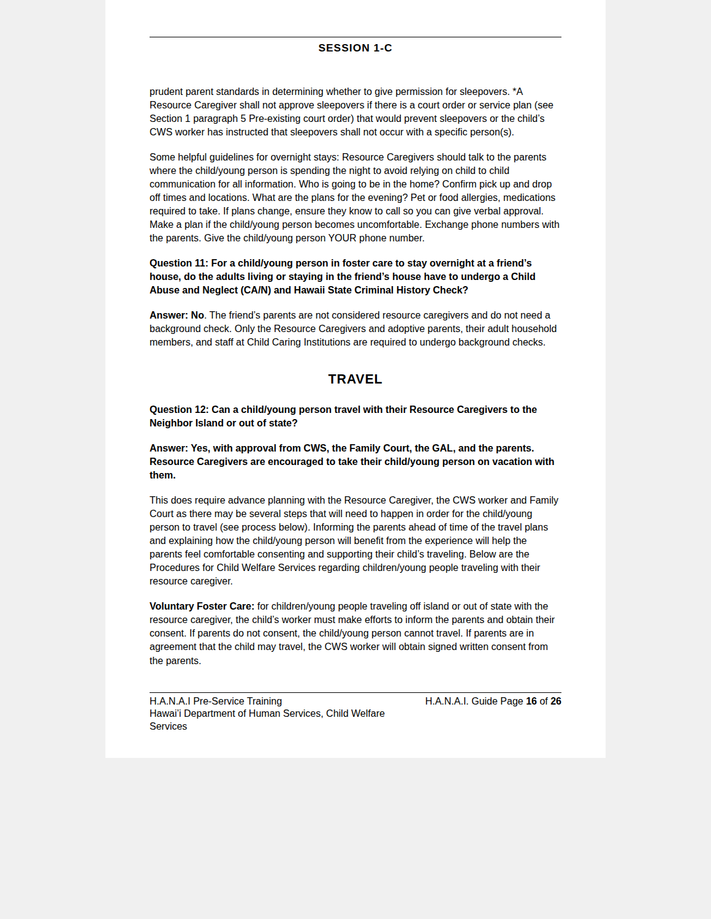SESSION 1-C
prudent parent standards in determining whether to give permission for sleepovers. *A Resource Caregiver shall not approve sleepovers if there is a court order or service plan (see Section 1 paragraph 5 Pre-existing court order) that would prevent sleepovers or the child’s CWS worker has instructed that sleepovers shall not occur with a specific person(s).
Some helpful guidelines for overnight stays: Resource Caregivers should talk to the parents where the child/young person is spending the night to avoid relying on child to child communication for all information. Who is going to be in the home? Confirm pick up and drop off times and locations. What are the plans for the evening? Pet or food allergies, medications required to take. If plans change, ensure they know to call so you can give verbal approval. Make a plan if the child/young person becomes uncomfortable. Exchange phone numbers with the parents. Give the child/young person YOUR phone number.
Question 11: For a child/young person in foster care to stay overnight at a friend’s house, do the adults living or staying in the friend’s house have to undergo a Child Abuse and Neglect (CA/N) and Hawaii State Criminal History Check?
Answer: No. The friend’s parents are not considered resource caregivers and do not need a background check. Only the Resource Caregivers and adoptive parents, their adult household members, and staff at Child Caring Institutions are required to undergo background checks.
TRAVEL
Question 12: Can a child/young person travel with their Resource Caregivers to the Neighbor Island or out of state?
Answer: Yes, with approval from CWS, the Family Court, the GAL, and the parents. Resource Caregivers are encouraged to take their child/young person on vacation with them.
This does require advance planning with the Resource Caregiver, the CWS worker and Family Court as there may be several steps that will need to happen in order for the child/young person to travel (see process below). Informing the parents ahead of time of the travel plans and explaining how the child/young person will benefit from the experience will help the parents feel comfortable consenting and supporting their child’s traveling. Below are the Procedures for Child Welfare Services regarding children/young people traveling with their resource caregiver.
Voluntary Foster Care: for children/young people traveling off island or out of state with the resource caregiver, the child’s worker must make efforts to inform the parents and obtain their consent. If parents do not consent, the child/young person cannot travel. If parents are in agreement that the child may travel, the CWS worker will obtain signed written consent from the parents.
H.A.N.A.I Pre-Service Training
Hawai’i Department of Human Services, Child Welfare Services
H.A.N.A.I. Guide Page 16 of 26